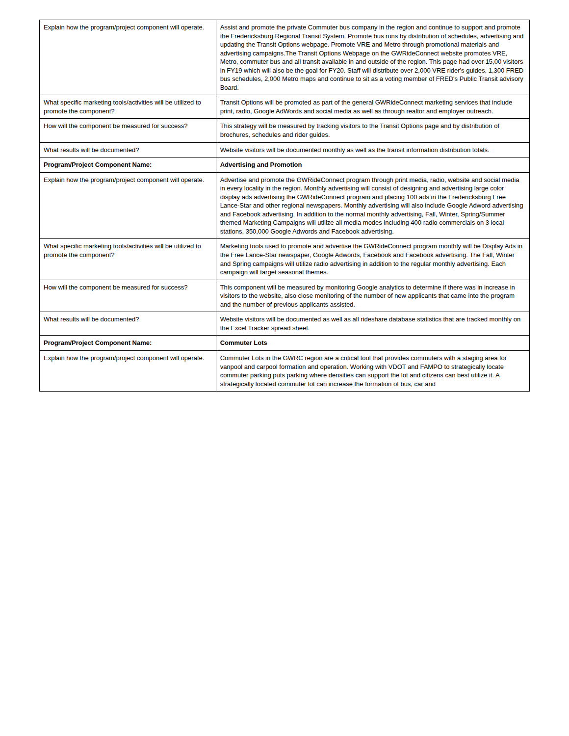| Explain how the program/project component will operate. | Assist and promote the private Commuter bus company in the region and continue to support and promote the Fredericksburg Regional Transit System. Promote bus runs by distribution of schedules, advertising and updating the Transit Options webpage. Promote VRE and Metro through promotional materials and advertising campaigns.The Transit Options Webpage on the GWRideConnect website promotes VRE, Metro, commuter bus and all transit available in and outside of the region. This page had over 15,00 visitors in FY19 which will also be the goal for FY20. Staff will distribute over 2,000 VRE rider's guides, 1,300 FRED bus schedules, 2,000 Metro maps and continue to sit as a voting member of FRED's Public Transit advisory Board. |
| What specific marketing tools/activities will be utilized to promote the component? | Transit Options will be promoted as part of the general GWRideConnect marketing services that include print, radio, Google AdWords and social media as well as through realtor and employer outreach. |
| How will the component be measured for success? | This strategy will be measured by tracking visitors to the Transit Options page and by distribution of brochures, schedules and rider guides. |
| What results will be documented? | Website visitors will be documented monthly as well as the transit information distribution totals. |
| Program/Project Component Name: | Advertising and Promotion |
| Explain how the program/project component will operate. | Advertise and promote the GWRideConnect program through print media, radio, website and social media in every locality in the region. Monthly advertising will consist of designing and advertising large color display ads advertising the GWRideConnect program and placing 100 ads in the Fredericksburg Free Lance-Star and other regional newspapers. Monthly advertising will also include Google Adword advertising and Facebook advertising. In addition to the normal monthly advertising, Fall, Winter, Spring/Summer themed Marketing Campaigns will utilize all media modes including 400 radio commercials on 3 local stations, 350,000 Google Adwords and Facebook advertising. |
| What specific marketing tools/activities will be utilized to promote the component? | Marketing tools used to promote and advertise the GWRideConnect program monthly will be Display Ads in the Free Lance-Star newspaper, Google Adwords, Facebook and Facebook advertising. The Fall, Winter and Spring campaigns will utilize radio advertising in addition to the regular monthly advertising. Each campaign will target seasonal themes. |
| How will the component be measured for success? | This component will be measured by monitoring Google analytics to determine if there was in increase in visitors to the website, also close monitoring of the number of new applicants that came into the program and the number of previous applicants assisted. |
| What results will be documented? | Website visitors will be documented as well as all rideshare database statistics that are tracked monthly on the Excel Tracker spread sheet. |
| Program/Project Component Name: | Commuter Lots |
| Explain how the program/project component will operate. | Commuter Lots in the GWRC region are a critical tool that provides commuters with a staging area for vanpool and carpool formation and operation. Working with VDOT and FAMPO to strategically locate commuter parking puts parking where densities can support the lot and citizens can best utilize it. A strategically located commuter lot can increase the formation of bus, car and |